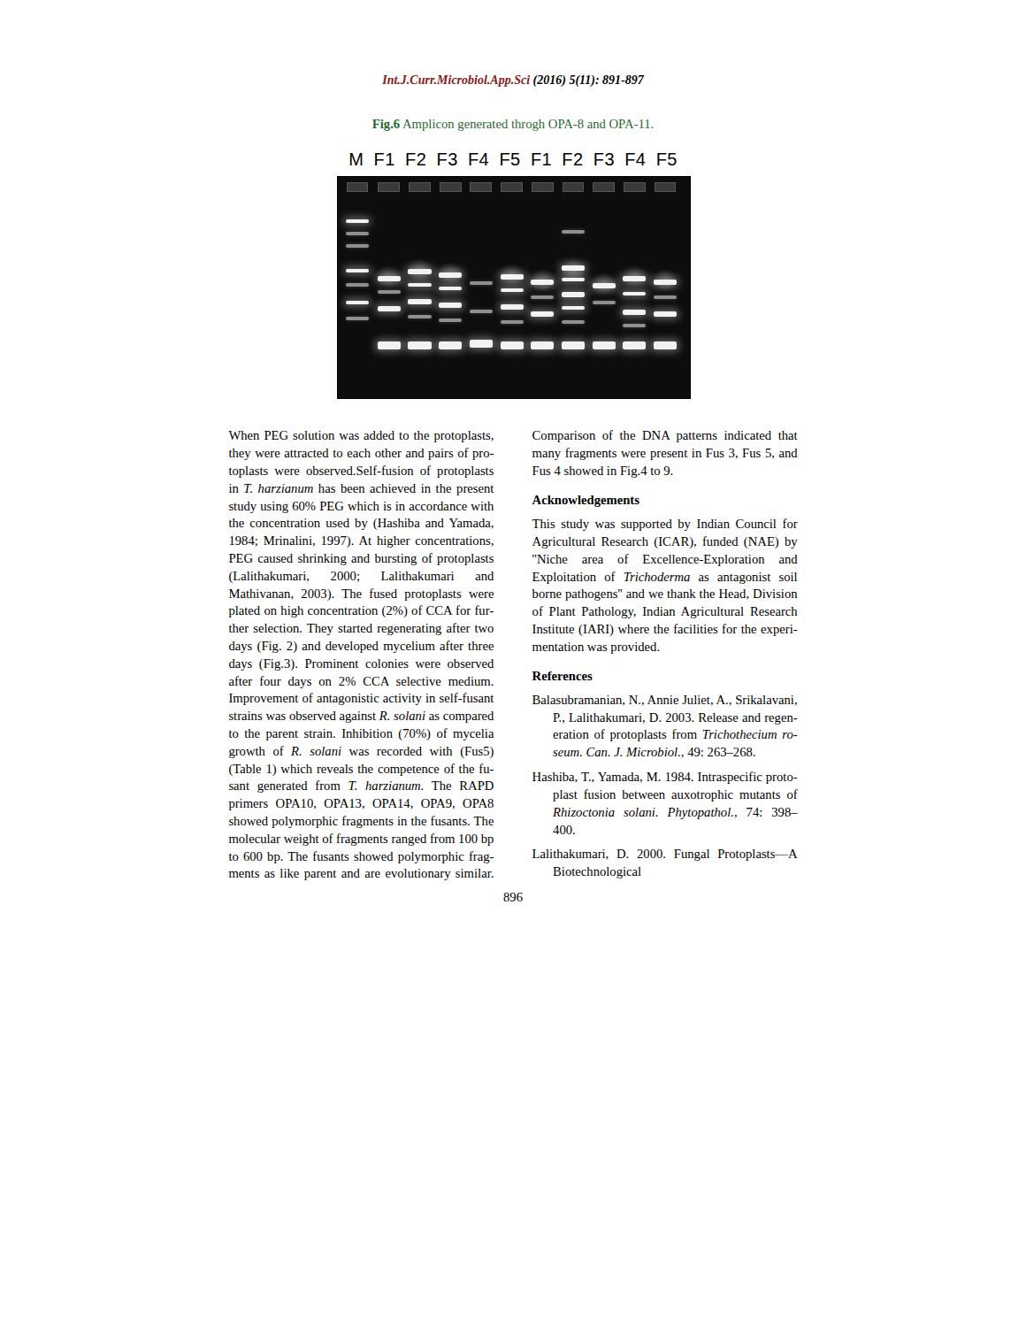Int.J.Curr.Microbiol.App.Sci (2016) 5(11): 891-897
Fig.6 Amplicon generated throgh OPA-8 and OPA-11.
MF1 F2 F3 F4 F5 F1 F2 F3 F4 F5
When PEG solution was added to the protoplasts, they were attracted to each other and pairs of protoplasts were observed.Self-fusion of protoplasts in T. harzianum has been achieved in the present study using 60% PEG which is in accordance with the concentration used by (Hashiba and Yamada, 1984; Mrinalini, 1997). At higher concentrations, PEG caused shrinking and bursting of protoplasts (Lalithakumari, 2000; Lalithakumari and Mathivanan, 2003). The fused protoplasts were plated on high concentration (2%) of CCA for further selection. They started regenerating after two days (Fig. 2) and developed mycelium after three days (Fig.3). Prominent colonies were observed after four days on 2% CCA selective medium. Improvement of antagonistic activity in self-fusant strains was observed against R. solani as compared to the parent strain. Inhibition (70%) of mycelia growth of R. solani was recorded with (Fus5) (Table 1) which reveals the competence of the fusant generated from T. harzianum. The RAPD primers OPA10, OPA13, OPA14, OPA9, OPA8 showed polymorphic fragments in the fusants. The molecular weight of fragments ranged from 100 bp to 600 bp. The fusants showed polymorphic fragments as like parent and are evolutionary similar. Comparison of the DNA patterns indicated that many fragments were present in Fus 3, Fus 5, and Fus 4 showed in Fig.4 to 9.
Acknowledgements
This study was supported by Indian Council for Agricultural Research (ICAR), funded (NAE) by ''Niche area of Excellence-Exploration and Exploitation of Trichoderma as antagonist soil borne pathogens'' and we thank the Head, Division of Plant Pathology, Indian Agricultural Research Institute (IARI) where the facilities for the experimentation was provided.
References
Balasubramanian, N., Annie Juliet, A., Srikalavani, P., Lalithakumari, D. 2003. Release and regeneration of protoplasts from Trichothecium roseum. Can. J. Microbiol., 49: 263–268.
Hashiba, T., Yamada, M. 1984. Intraspecific protoplast fusion between auxotrophic mutants of Rhizoctonia solani. Phytopathol., 74: 398–400.
Lalithakumari, D. 2000. Fungal Protoplasts—A Biotechnological
896